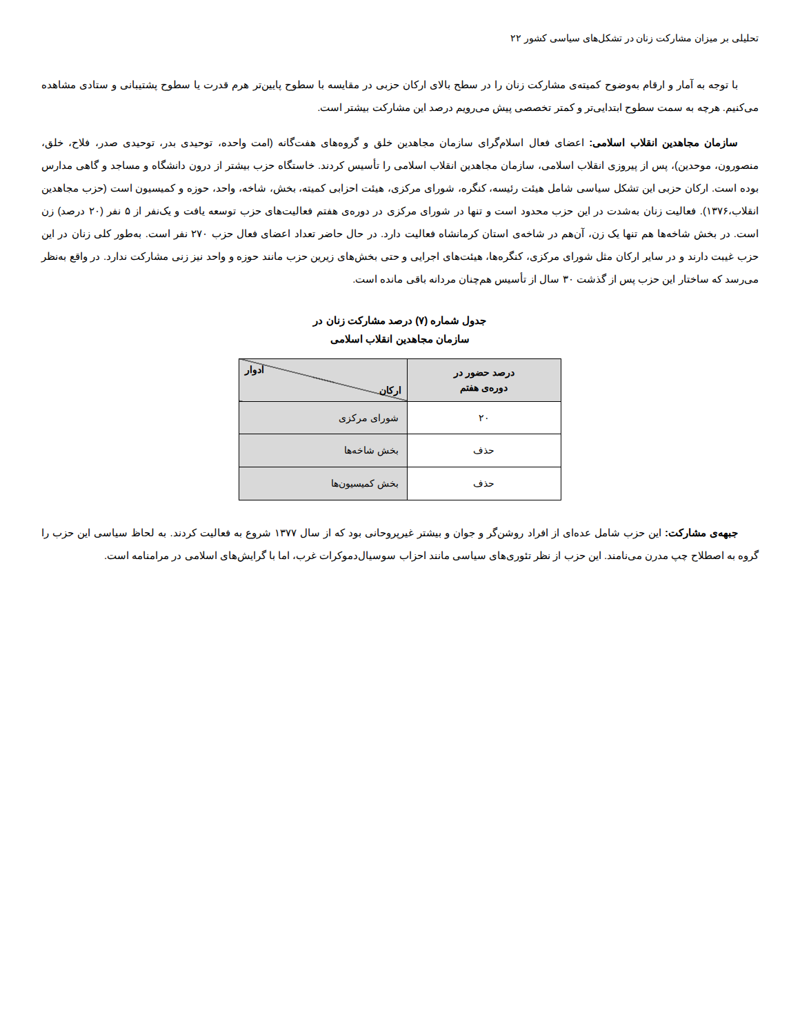تحلیلی بر میزان مشارکت زنان در تشکل‌های سیاسی کشور ۲۲
با توجه به آمار و ارقام به‌وضوح کمیته‌ی مشارکت زنان را در سطح بالای ارکان حزبی در مقایسه با سطوح پایین‌تر هرم قدرت یا سطوح پشتیبانی و ستادی مشاهده می‌کنیم. هرچه به سمت سطوح ابتدایی‌تر و کمتر تخصصی پیش می‌رویم درصد این مشارکت بیشتر است.
سازمان مجاهدین انقلاب اسلامی: اعضای فعال اسلام‌گرای سازمان مجاهدین خلق و گروه‌های هفت‌گانه (امت واحده، توحیدی بدر، توحیدی صدر، فلاح، خلق، منصورون، موحدین)، پس از پیروزی انقلاب اسلامی، سازمان مجاهدین انقلاب اسلامی را تأسیس کردند. خاستگاه حزب بیشتر از درون دانشگاه و مساجد و گاهی مدارس بوده است. ارکان حزبی این تشکل سیاسی شامل هیئت رئیسه، کنگره، شورای مرکزی، هیئت احزابی کمیته، بخش، شاخه، واحد، حوزه و کمیسیون است (حزب مجاهدین انقلاب،۱۳۷۶). فعالیت زنان به‌شدت در این حزب محدود است و تنها در شورای مرکزی در دوره‌ی هفتم فعالیت‌های حزب توسعه یافت و یک‌نفر از ۵ نفر (۲۰ درصد) زن است. در بخش شاخه‌ها هم تنها یک زن، آن‌هم در شاخه‌ی استان کرمانشاه فعالیت دارد. در حال حاضر تعداد اعضای فعال حزب ۲۷۰ نفر است. به‌طور کلی زنان در این حزب غیبت دارند و در سایر ارکان مثل شورای مرکزی، کنگره‌ها، هیئت‌های اجرایی و حتی بخش‌های زیرین حزب مانند حوزه و واحد نیز زنی مشارکت ندارد. در واقع به‌نظر می‌رسد که ساختار این حزب پس از گذشت ۳۰ سال از تأسیس هم‌چنان مردانه باقی مانده است.
جدول شماره (۷) درصد مشارکت زنان در
سازمان مجاهدین انقلاب اسلامی
| درصد حضور در دوره‌ی هفتم | ادوار ارکان |
| --- | --- |
| ۲۰ | شورای مرکزی |
| حذف | بخش شاخه‌ها |
| حذف | بخش کمیسیون‌ها |
جبهه‌ی مشارکت: این حزب شامل عده‌ای از افراد روشن‌گر و جوان و بیشتر غیرپروحانی بود که از سال ۱۳۷۷ شروع به فعالیت کردند. به لحاظ سیاسی این حزب را گروه به اصطلاح چپ مدرن می‌نامند. این حزب از نظر تئوری‌های سیاسی مانند احزاب سوسیال‌دموکرات غرب، اما با گرایش‌های اسلامی در مرامنامه است.